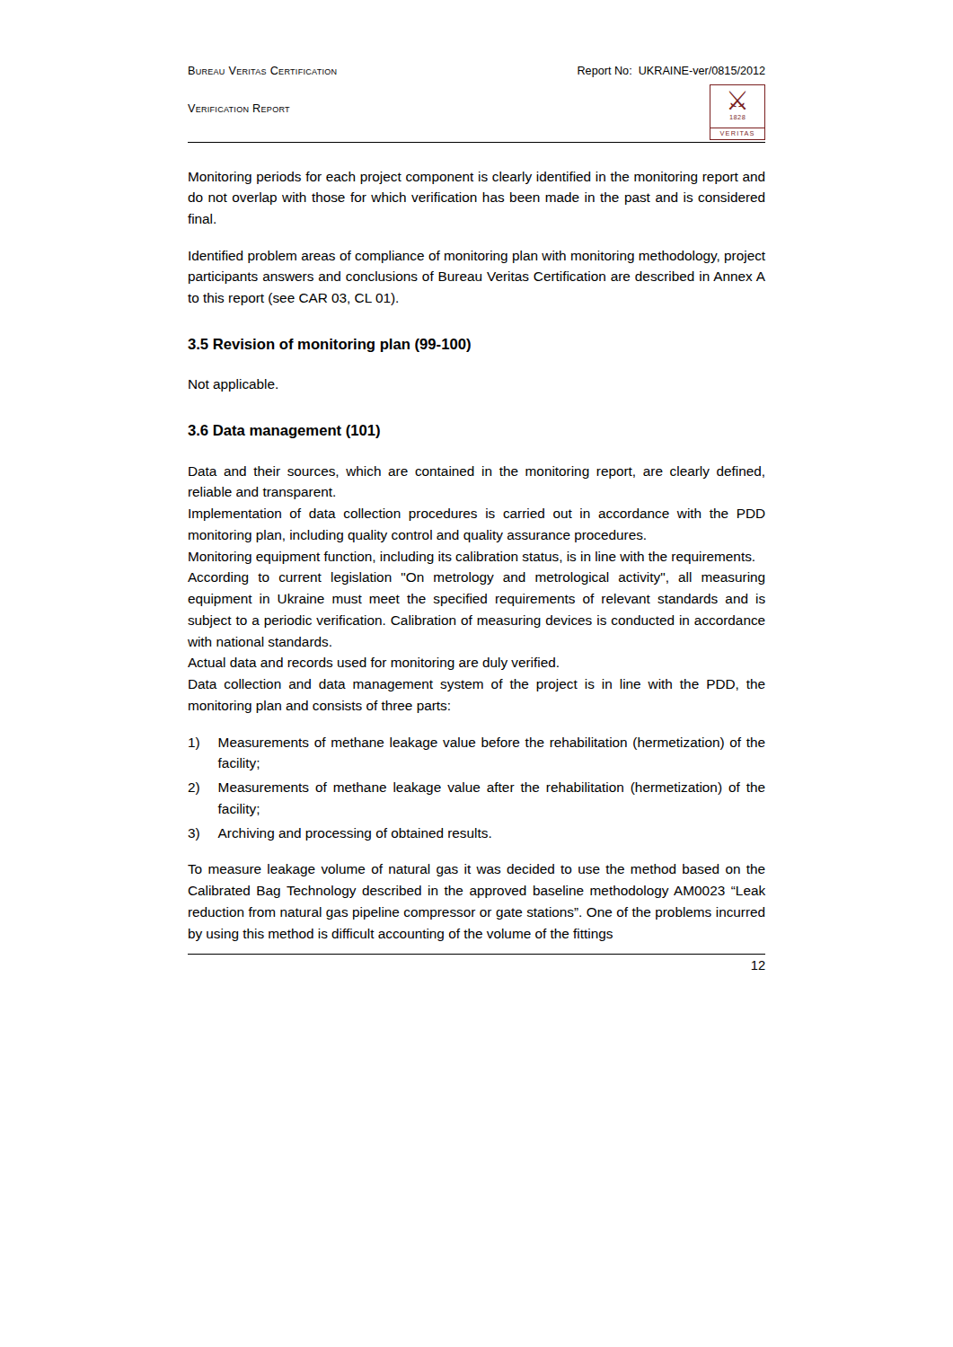Bureau Veritas Certification
Verification Report
Report No: UKRAINE-ver/0815/2012
⚔
1828
VERITAS
Monitoring periods for each project component is clearly identified in the monitoring report and do not overlap with those for which verification has been made in the past and is considered final.
Identified problem areas of compliance of monitoring plan with monitoring methodology, project participants answers and conclusions of Bureau Veritas Certification are described in Annex A to this report (see CAR 03, CL 01).
3.5 Revision of monitoring plan (99-100)
Not applicable.
3.6 Data management (101)
Data and their sources, which are contained in the monitoring report, are clearly defined, reliable and transparent.
Implementation of data collection procedures is carried out in accordance with the PDD monitoring plan, including quality control and quality assurance procedures.
Monitoring equipment function, including its calibration status, is in line with the requirements.
According to current legislation "On metrology and metrological activity", all measuring equipment in Ukraine must meet the specified requirements of relevant standards and is subject to a periodic verification. Calibration of measuring devices is conducted in accordance with national standards.
Actual data and records used for monitoring are duly verified.
Data collection and data management system of the project is in line with the PDD, the monitoring plan and consists of three parts:
1) Measurements of methane leakage value before the rehabilitation (hermetization) of the facility;
2) Measurements of methane leakage value after the rehabilitation (hermetization) of the facility;
3) Archiving and processing of obtained results.
To measure leakage volume of natural gas it was decided to use the method based on the Calibrated Bag Technology described in the approved baseline methodology AM0023 “Leak reduction from natural gas pipeline compressor or gate stations”. One of the problems incurred by using this method is difficult accounting of the volume of the fittings
12